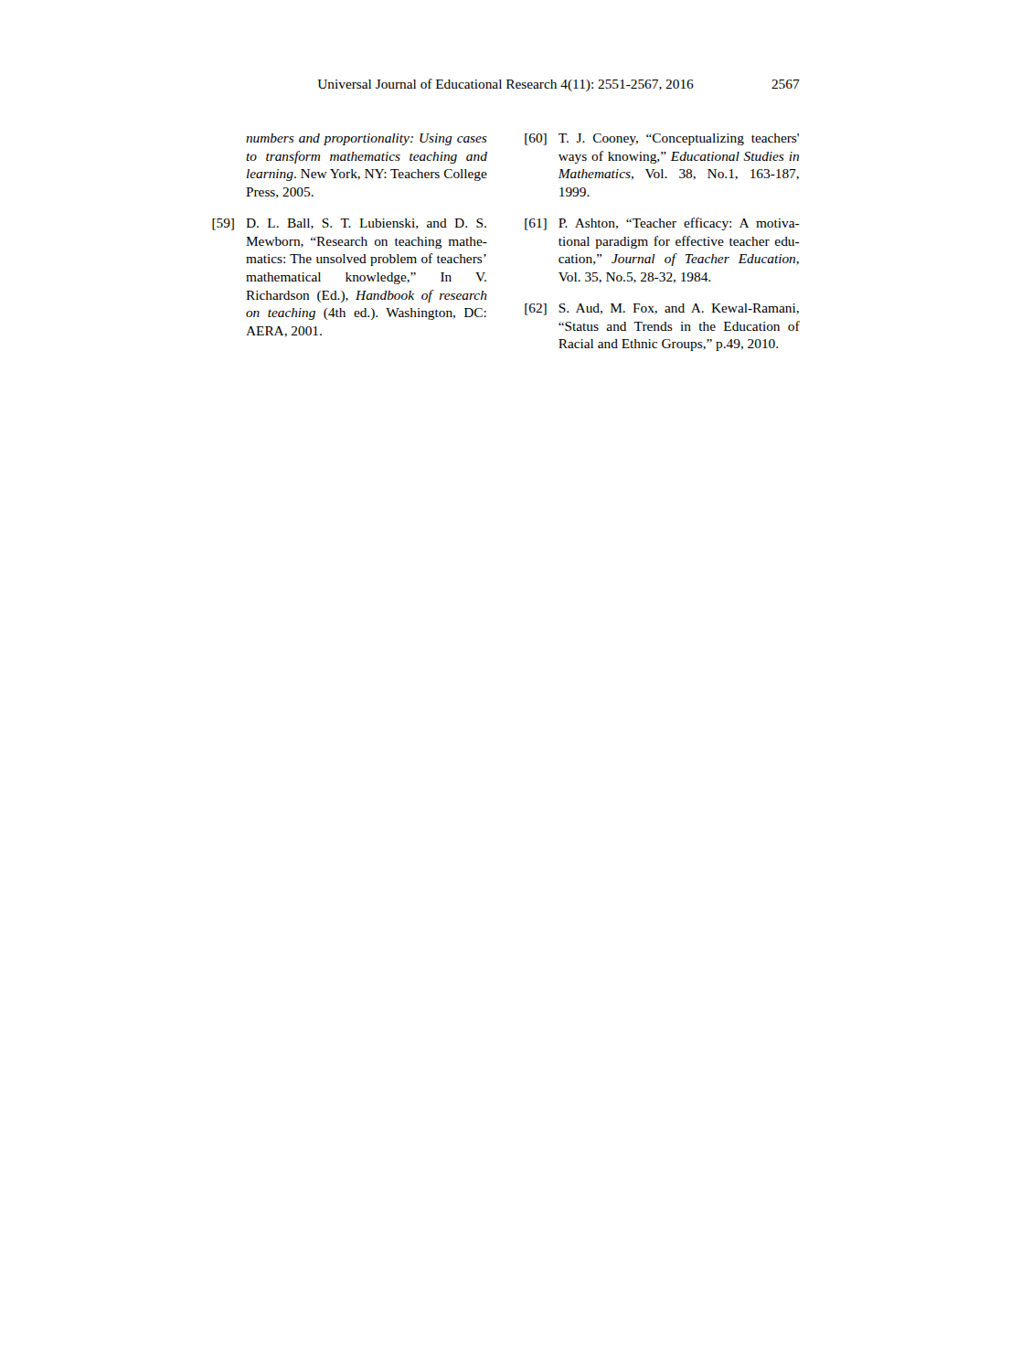Universal Journal of Educational Research 4(11): 2551-2567, 2016
2567
numbers and proportionality: Using cases to transform mathematics teaching and learning. New York, NY: Teachers College Press, 2005.
[59] D. L. Ball, S. T. Lubienski, and D. S. Mewborn, “Research on teaching mathematics: The unsolved problem of teachers’ mathematical knowledge,” In V. Richardson (Ed.), Handbook of research on teaching (4th ed.). Washington, DC: AERA, 2001.
[60] T. J. Cooney, “Conceptualizing teachers' ways of knowing,” Educational Studies in Mathematics, Vol. 38, No.1, 163-187, 1999.
[61] P. Ashton, “Teacher efficacy: A motivational paradigm for effective teacher education,” Journal of Teacher Education, Vol. 35, No.5, 28-32, 1984.
[62] S. Aud, M. Fox, and A. Kewal-Ramani, “Status and Trends in the Education of Racial and Ethnic Groups,” p.49, 2010.